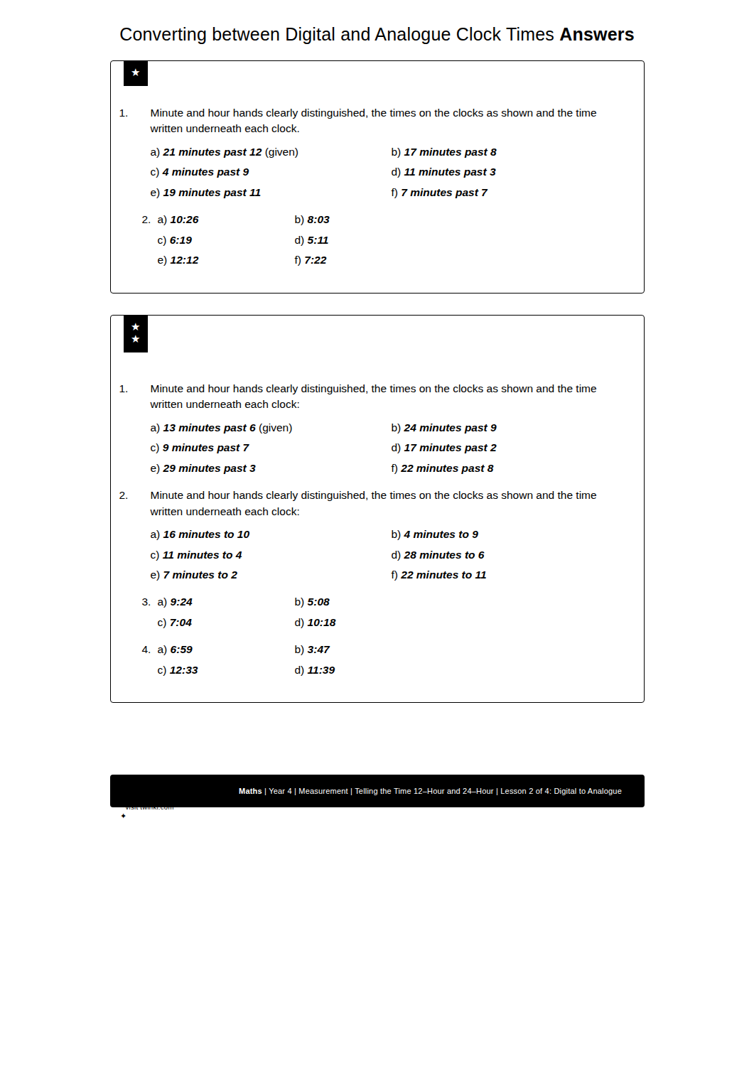Converting between Digital and Analogue Clock Times Answers
★
1. Minute and hour hands clearly distinguished, the times on the clocks as shown and the time written underneath each clock.
a) 21 minutes past 12 (given)
b) 17 minutes past 8
c) 4 minutes past 9
d) 11 minutes past 3
e) 19 minutes past 11
f) 7 minutes past 7
2. a) 10:26
b) 8:03
c) 6:19
d) 5:11
e) 12:12
f) 7:22
★★
1. Minute and hour hands clearly distinguished, the times on the clocks as shown and the time written underneath each clock:
a) 13 minutes past 6 (given)
b) 24 minutes past 9
c) 9 minutes past 7
d) 17 minutes past 2
e) 29 minutes past 3
f) 22 minutes past 8
2. Minute and hour hands clearly distinguished, the times on the clocks as shown and the time written underneath each clock:
a) 16 minutes to 10
b) 4 minutes to 9
c) 11 minutes to 4
d) 28 minutes to 6
e) 7 minutes to 2
f) 22 minutes to 11
3. a) 9:24
b) 5:08
c) 7:04
d) 10:18
4. a) 6:59
b) 3:47
c) 12:33
d) 11:39
Maths | Year 4 | Measurement | Telling the Time 12–Hour and 24–Hour | Lesson 2 of 4: Digital to Analogue
✦ ✦ ✦ ✦ ✦ ✦ twinkl planit visit twinkl.com